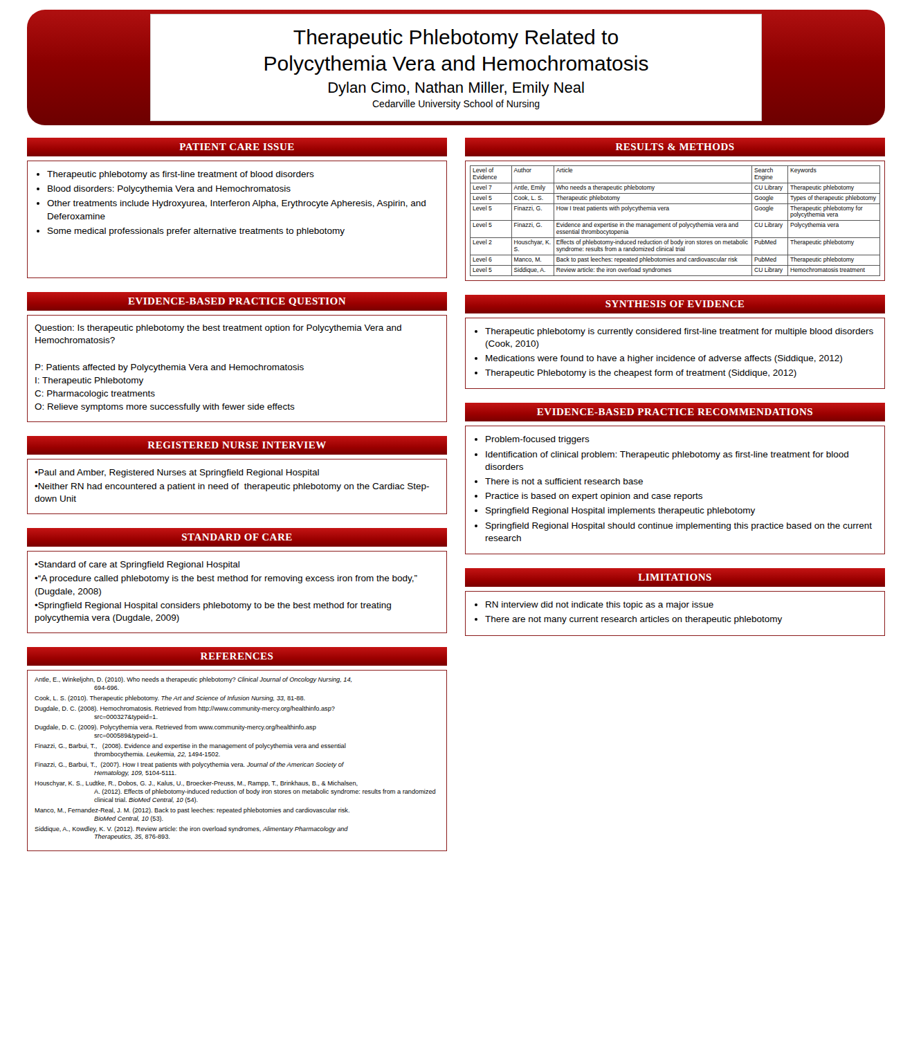Therapeutic Phlebotomy Related to
Polycythemia Vera and Hemochromatosis
Dylan Cimo, Nathan Miller, Emily Neal
Cedarville University School of Nursing
PATIENT CARE ISSUE
Therapeutic phlebotomy as first-line treatment of blood disorders
Blood disorders: Polycythemia Vera and Hemochromatosis
Other treatments include Hydroxyurea, Interferon Alpha, Erythrocyte Apheresis, Aspirin, and Deferoxamine
Some medical professionals prefer alternative treatments to phlebotomy
EVIDENCE-BASED PRACTICE QUESTION
Question: Is therapeutic phlebotomy the best treatment option for Polycythemia Vera and Hemochromatosis?
P: Patients affected by Polycythemia Vera and Hemochromatosis
I: Therapeutic Phlebotomy
C: Pharmacologic treatments
O: Relieve symptoms more successfully with fewer side effects
REGISTERED NURSE INTERVIEW
•Paul and Amber, Registered Nurses at Springfield Regional Hospital
•Neither RN had encountered a patient in need of therapeutic phlebotomy on the Cardiac Step-down Unit
STANDARD OF CARE
•Standard of care at Springfield Regional Hospital
•“A procedure called phlebotomy is the best method for removing excess iron from the body,” (Dugdale, 2008)
•Springfield Regional Hospital considers phlebotomy to be the best method for treating polycythemia vera (Dugdale, 2009)
REFERENCES
Antle, E., Winkeljohn, D. (2010). Who needs a therapeutic phlebotomy? Clinical Journal of Oncology Nursing, 14, 694-696.
Cook, L. S. (2010). Therapeutic phlebotomy. The Art and Science of Infusion Nursing, 33, 81-88.
Dugdale, D. C. (2008). Hemochromatosis. Retrieved from http://www.community-mercy.org/healthinfo.asp?src=000327&typeid=1.
Dugdale, D. C. (2009). Polycythemia vera. Retrieved from www.community-mercy.org/healthinfo.aspsrc=000589&typeid=1.
Finazzi, G., Barbui, T., (2008). Evidence and expertise in the management of polycythemia vera and essentialthrombocythemia. Leukemia, 22, 1494-1502.
Finazzi, G., Barbui, T., (2007). How I treat patients with polycythemia vera. Journal of the American Society of Hematology, 109, 5104-5111.
Houschyar, K. S., Ludtke, R., Dobos, G. J., Kalus, U., Broecker-Preuss, M., Rampp, T., Brinkhaus, B., & Michalsen,A. (2012). Effects of phlebotomy-induced reduction of body iron stores on metabolic syndrome: results from a randomized clinical trial. BioMed Central, 10 (54).
Manco, M., Fernandez-Real, J. M. (2012). Back to past leeches: repeated phlebotomies and cardiovascular risk.BioMed Central, 10 (53).
Siddique, A., Kowdley, K. V. (2012). Review article: the iron overload syndromes, Alimentary Pharmacology and Therapeutics, 35, 876-893.
RESULTS & METHODS
| Level of Evidence | Author | Article | Search Engine | Keywords |
| --- | --- | --- | --- | --- |
| Level 7 | Antle, Emily | Who needs a therapeutic phlebotomy | CU Library | Therapeutic phlebotomy |
| Level 5 | Cook, L. S. | Therapeutic phlebotomy | Google | Types of therapeutic phlebotomy |
| Level 5 | Finazzi, G. | How I treat patients with polycythemia vera | Google | Therapeutic phlebotomy for polycythemia vera |
| Level 5 | Finazzi, G. | Evidence and expertise in the management of polycythemia vera and essential thrombocytopenia | CU Library | Polycythemia vera |
| Level 2 | Houschyar, K. S. | Effects of phlebotomy-induced reduction of body iron stores on metabolic syndrome: results from a randomized clinical trial | PubMed | Therapeutic phlebotomy |
| Level 6 | Manco, M. | Back to past leeches: repeated phlebotomies and cardiovascular risk | PubMed | Therapeutic phlebotomy |
| Level 5 | Siddique, A. | Review article: the iron overload syndromes | CU Library | Hemochromatosis treatment |
SYNTHESIS OF EVIDENCE
Therapeutic phlebotomy is currently considered first-line treatment for multiple blood disorders (Cook, 2010)
Medications were found to have a higher incidence of adverse affects (Siddique, 2012)
Therapeutic Phlebotomy is the cheapest form of treatment (Siddique, 2012)
EVIDENCE-BASED PRACTICE RECOMMENDATIONS
Problem-focused triggers
Identification of clinical problem: Therapeutic phlebotomy as first-line treatment for blood disorders
There is not a sufficient research base
Practice is based on expert opinion and case reports
Springfield Regional Hospital implements therapeutic phlebotomy
Springfield Regional Hospital should continue implementing this practice based on the current research
LIMITATIONS
RN interview did not indicate this topic as a major issue
There are not many current research articles on therapeutic phlebotomy